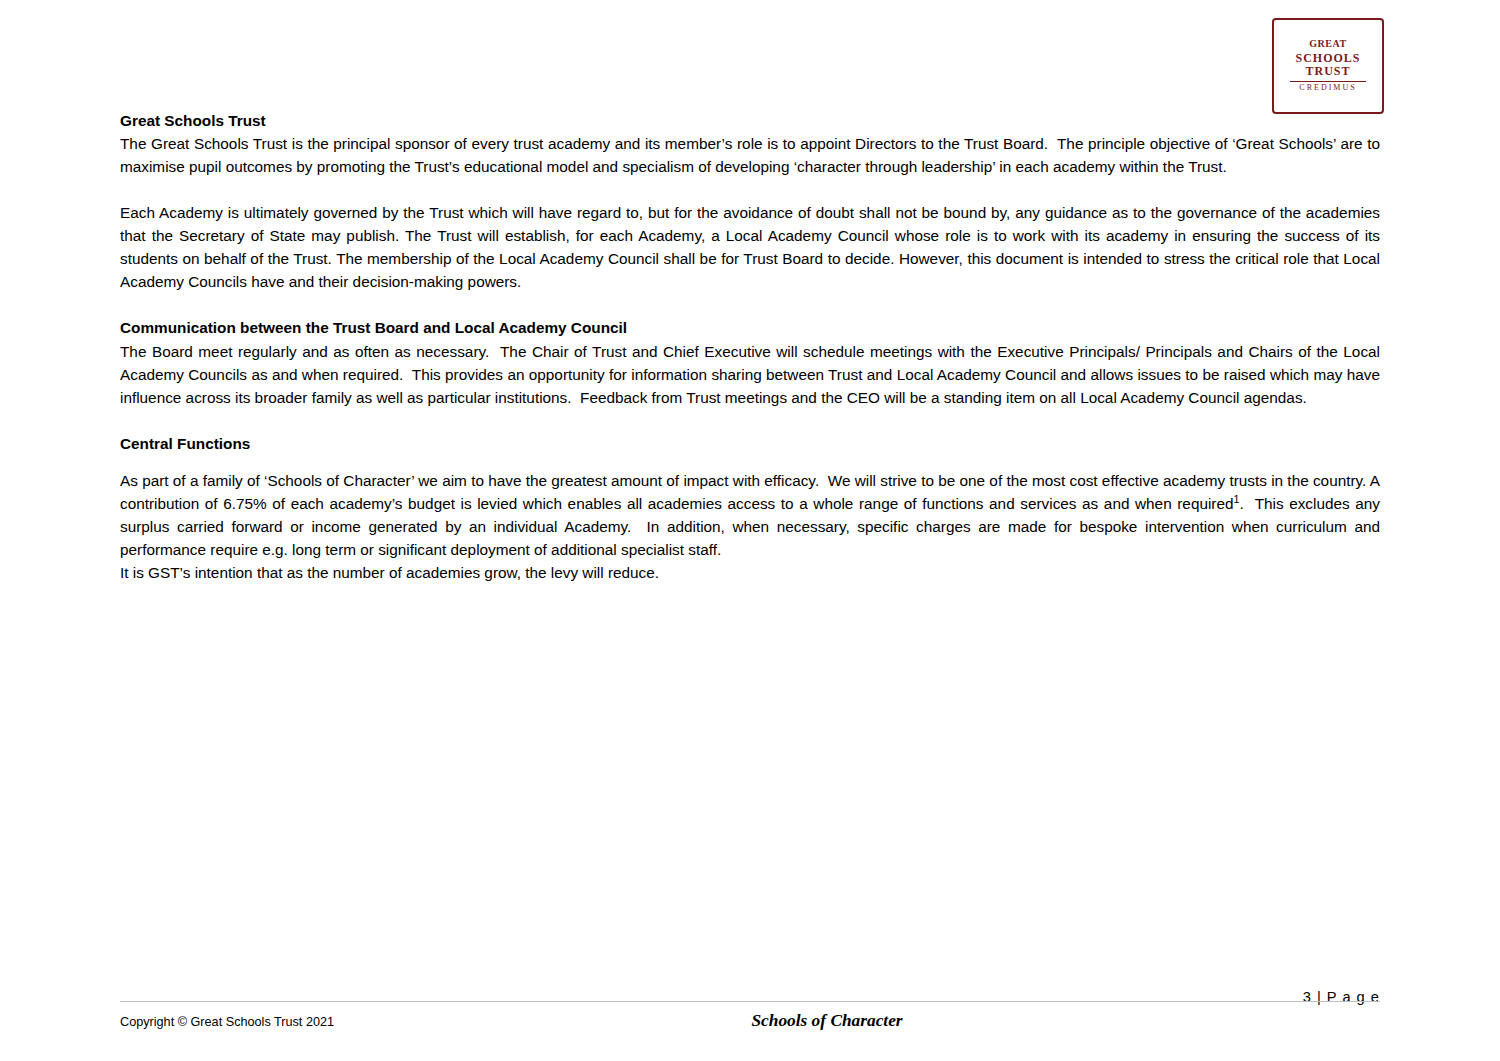Great
Schools
Trust
Credimus
Great Schools Trust
The Great Schools Trust is the principal sponsor of every trust academy and its member’s role is to appoint Directors to the Trust Board. The principle objective of ‘Great Schools’ are to maximise pupil outcomes by promoting the Trust’s educational model and specialism of developing ‘character through leadership’ in each academy within the Trust.
Each Academy is ultimately governed by the Trust which will have regard to, but for the avoidance of doubt shall not be bound by, any guidance as to the governance of the academies that the Secretary of State may publish. The Trust will establish, for each Academy, a Local Academy Council whose role is to work with its academy in ensuring the success of its students on behalf of the Trust. The membership of the Local Academy Council shall be for Trust Board to decide. However, this document is intended to stress the critical role that Local Academy Councils have and their decision-making powers.
Communication between the Trust Board and Local Academy Council
The Board meet regularly and as often as necessary. The Chair of Trust and Chief Executive will schedule meetings with the Executive Principals/ Principals and Chairs of the Local Academy Councils as and when required. This provides an opportunity for information sharing between Trust and Local Academy Council and allows issues to be raised which may have influence across its broader family as well as particular institutions. Feedback from Trust meetings and the CEO will be a standing item on all Local Academy Council agendas.
Central Functions
As part of a family of ‘Schools of Character’ we aim to have the greatest amount of impact with efficacy. We will strive to be one of the most cost effective academy trusts in the country. A contribution of 6.75% of each academy’s budget is levied which enables all academies access to a whole range of functions and services as and when required1. This excludes any surplus carried forward or income generated by an individual Academy. In addition, when necessary, specific charges are made for bespoke intervention when curriculum and performance require e.g. long term or significant deployment of additional specialist staff.
It is GST’s intention that as the number of academies grow, the levy will reduce.
3 | P a g e
Copyright © Great Schools Trust 2021 Schools of Character